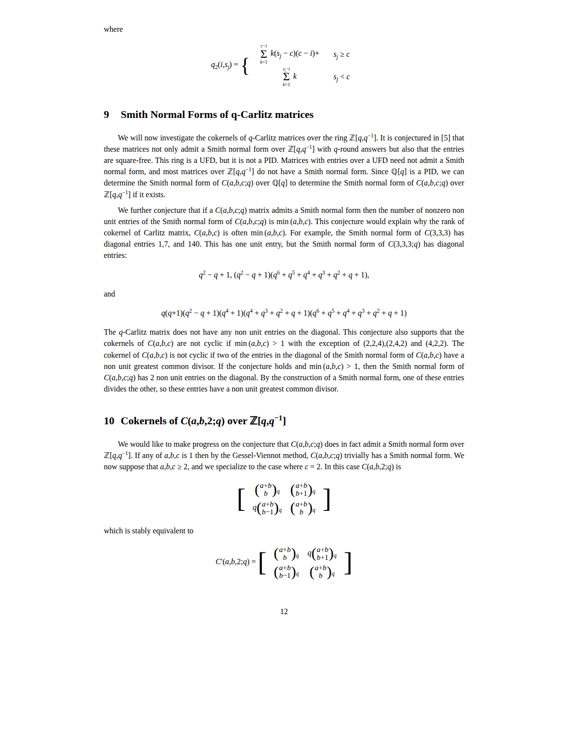where
q2(i,sj) = {
| c − i Σ k =1 k ( s j − c )( c − i )+ | s j ≥ c |
| s j − i Σ k =1 k | s j < c |
9 Smith Normal Forms of q-Carlitz matrices
We will now investigate the cokernels of q-Carlitz matrices over the ring ℤ[q,q−1]. It is conjectured in [5] that these matrices not only admit a Smith normal form over ℤ[q,q−1] with q-round answers but also that the entries are square-free. This ring is a UFD, but it is not a PID. Matrices with entries over a UFD need not admit a Smith normal form, and most matrices over ℤ[q,q−1] do not have a Smith normal form. Since ℚ[q] is a PID, we can determine the Smith normal form of C(a,b,c;q) over ℚ[q] to determine the Smith normal form of C(a,b,c;q) over ℤ[q,q−1] if it exists.
We further conjecture that if a C(a,b,c;q) matrix admits a Smith normal form then the number of nonzero non unit entries of the Smith normal form of C(a,b,c;q) is min (a,b,c). This conjecture would explain why the rank of cokernel of Carlitz matrix, C(a,b,c) is often min (a,b,c). For example, the Smith normal form of C(3,3,3) has diagonal entries 1,7, and 140. This has one unit entry, but the Smith normal form of C(3,3,3;q) has diagonal entries:
q2 − q + 1, (q2 − q + 1)(q6 + q5 + q4 + q3 + q2 + q + 1),
and
q(q+1)(q2 − q + 1)(q4 + 1)(q4 + q3 + q2 + q + 1)(q6 + q5 + q4 + q3 + q2 + q + 1)
The q-Carlitz matrix does not have any non unit entries on the diagonal. This conjecture also supports that the cokernels of C(a,b,c) are not cyclic if min (a,b,c) > 1 with the exception of (2,2,4),(2,4,2) and (4,2,2). The cokernel of C(a,b,c) is not cyclic if two of the entries in the diagonal of the Smith normal form of C(a,b,c) have a non unit greatest common divisor. If the conjecture holds and min (a,b,c) > 1, then the Smith normal form of C(a,b,c;q) has 2 non unit entries on the diagonal. By the construction of a Smith normal form, one of these entries divides the other, so these entries have a non unit greatest common divisor.
10 Cokernels of C(a,b,2;q) over ℤ[q,q−1]
We would like to make progress on the conjecture that C(a,b,c;q) does in fact admit a Smith normal form over ℤ[q,q−1]. If any of a,b,c is 1 then by the Gessel-Viennot method, C(a,b,c;q) trivially has a Smith normal form. We now suppose that a,b,c ≥ 2, and we specialize to the case where c = 2. In this case C(a,b,2;q) is
[
| ( a + b b ) q | ( a + b b +1 ) q |
| q ( a + b b −1 ) q | ( a + b b ) q |
]
which is stably equivalent to
C′(a,b,2;q) = [
| ( a + b b ) q | q ( a + b b +1 ) q |
| ( a + b b −1 ) q | ( a + b b ) q |
]
12